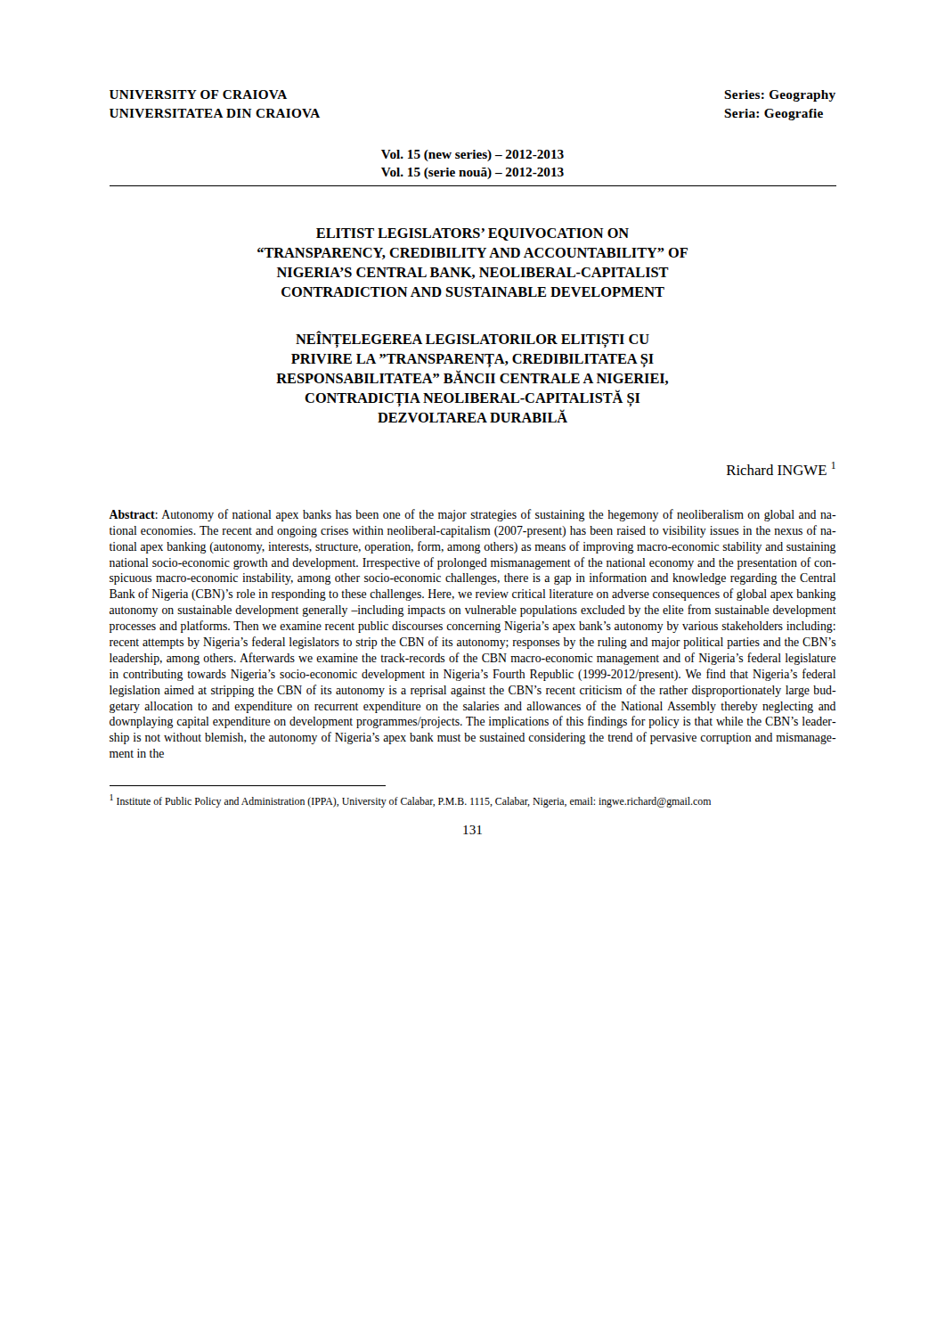UNIVERSITY OF CRAIOVA
UNIVERSITATEA DIN CRAIOVA
Series: Geography
Seria: Geografie
Vol. 15 (new series) – 2012-2013
Vol. 15 (serie nouă) – 2012-2013
Elitist Legislators’ Equivocation on
“Transparency, Credibility and Accountability” of
Nigeria’s Central Bank, Neoliberal-Capitalist
Contradiction and Sustainable Development
Neînțelegerea Legislatorilor Elitiști cu
Privire la ”Transparența, Credibilitatea și
Responsabilitatea” Băncii Centrale a Nigeriei,
Contradicția Neoliberal-Capitalistă și
Dezvoltarea Durabilă
Richard INGWE 1
Abstract: Autonomy of national apex banks has been one of the major strategies of sustaining the hegemony of neoliberalism on global and national economies. The recent and ongoing crises within neoliberal-capitalism (2007-present) has been raised to visibility issues in the nexus of national apex banking (autonomy, interests, structure, operation, form, among others) as means of improving macro-economic stability and sustaining national socio-economic growth and development. Irrespective of prolonged mismanagement of the national economy and the presentation of conspicuous macro-economic instability, among other socio-economic challenges, there is a gap in information and knowledge regarding the Central Bank of Nigeria (CBN)’s role in responding to these challenges. Here, we review critical literature on adverse consequences of global apex banking autonomy on sustainable development generally –including impacts on vulnerable populations excluded by the elite from sustainable development processes and platforms. Then we examine recent public discourses concerning Nigeria’s apex bank’s autonomy by various stakeholders including: recent attempts by Nigeria’s federal legislators to strip the CBN of its autonomy; responses by the ruling and major political parties and the CBN’s leadership, among others. Afterwards we examine the track-records of the CBN macro-economic management and of Nigeria’s federal legislature in contributing towards Nigeria’s socio-economic development in Nigeria’s Fourth Republic (1999-2012/present). We find that Nigeria’s federal legislation aimed at stripping the CBN of its autonomy is a reprisal against the CBN’s recent criticism of the rather disproportionately large budgetary allocation to and expenditure on recurrent expenditure on the salaries and allowances of the National Assembly thereby neglecting and downplaying capital expenditure on development programmes/projects. The implications of this findings for policy is that while the CBN’s leadership is not without blemish, the autonomy of Nigeria’s apex bank must be sustained considering the trend of pervasive corruption and mismanagement in the
1 Institute of Public Policy and Administration (IPPA), University of Calabar, P.M.B. 1115, Calabar, Nigeria, email: ingwe.richard@gmail.com
131